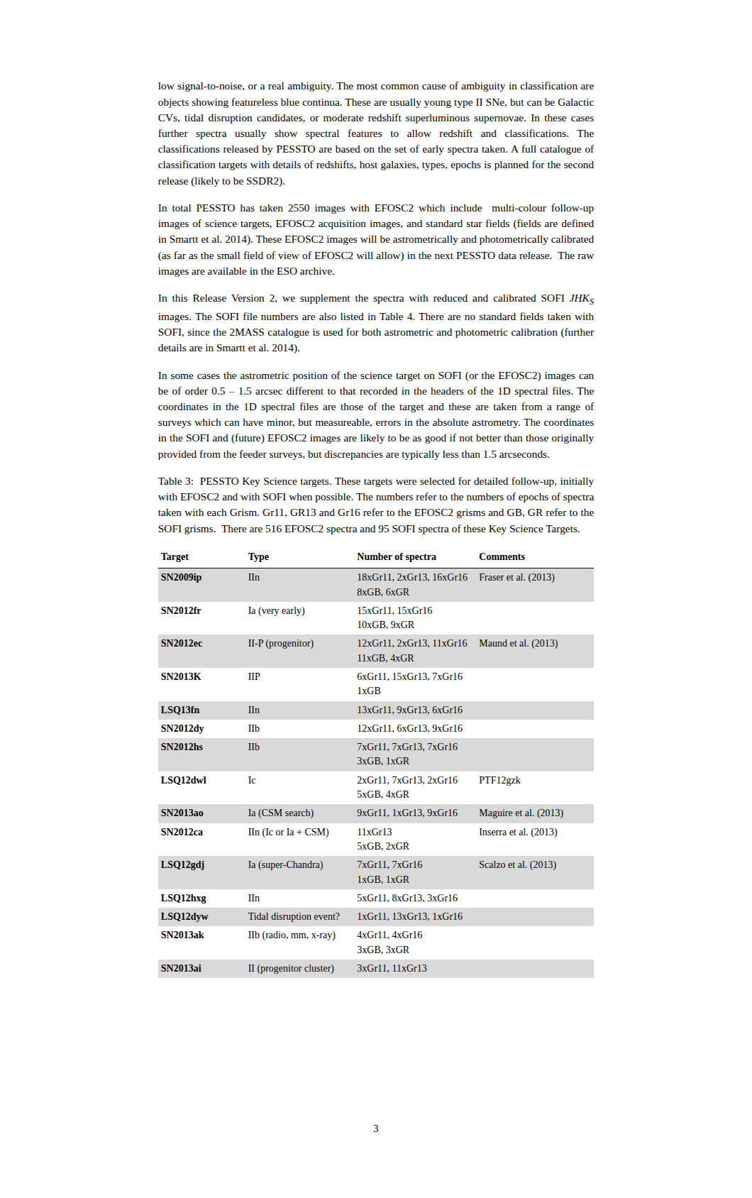low signal-to-noise, or a real ambiguity. The most common cause of ambiguity in classification are objects showing featureless blue continua. These are usually young type II SNe, but can be Galactic CVs, tidal disruption candidates, or moderate redshift superluminous supernovae. In these cases further spectra usually show spectral features to allow redshift and classifications. The classifications released by PESSTO are based on the set of early spectra taken. A full catalogue of classification targets with details of redshifts, host galaxies, types, epochs is planned for the second release (likely to be SSDR2).
In total PESSTO has taken 2550 images with EFOSC2 which include multi-colour follow-up images of science targets, EFOSC2 acquisition images, and standard star fields (fields are defined in Smartt et al. 2014). These EFOSC2 images will be astrometrically and photometrically calibrated (as far as the small field of view of EFOSC2 will allow) in the next PESSTO data release. The raw images are available in the ESO archive.
In this Release Version 2, we supplement the spectra with reduced and calibrated SOFI JHKS images. The SOFI file numbers are also listed in Table 4. There are no standard fields taken with SOFI, since the 2MASS catalogue is used for both astrometric and photometric calibration (further details are in Smartt et al. 2014).
In some cases the astrometric position of the science target on SOFI (or the EFOSC2) images can be of order 0.5 – 1.5 arcsec different to that recorded in the headers of the 1D spectral files. The coordinates in the 1D spectral files are those of the target and these are taken from a range of surveys which can have minor, but measureable, errors in the absolute astrometry. The coordinates in the SOFI and (future) EFOSC2 images are likely to be as good if not better than those originally provided from the feeder surveys, but discrepancies are typically less than 1.5 arcseconds.
Table 3: PESSTO Key Science targets. These targets were selected for detailed follow-up, initially with EFOSC2 and with SOFI when possible. The numbers refer to the numbers of epochs of spectra taken with each Grism. Gr11, GR13 and Gr16 refer to the EFOSC2 grisms and GB, GR refer to the SOFI grisms. There are 516 EFOSC2 spectra and 95 SOFI spectra of these Key Science Targets.
| Target | Type | Number of spectra | Comments |
| --- | --- | --- | --- |
| SN2009ip | IIn | 18xGr11, 2xGr13, 16xGr16 8xGB, 6xGR | Fraser et al. (2013) |
| SN2012fr | Ia (very early) | 15xGr11, 15xGr16 10xGB, 9xGR | |
| SN2012ec | II-P (progenitor) | 12xGr11, 2xGr13, 11xGr16 11xGB, 4xGR | Maund et al. (2013) |
| SN2013K | IIP | 6xGr11, 15xGr13, 7xGr16 1xGB | |
| LSQ13fn | IIn | 13xGr11, 9xGr13, 6xGr16 | |
| SN2012dy | IIb | 12xGr11, 6xGr13, 9xGr16 | |
| SN2012hs | IIb | 7xGr11, 7xGr13, 7xGr16 3xGB, 1xGR | |
| LSQ12dwl | Ic | 2xGr11, 7xGr13, 2xGr16 5xGB, 4xGR | PTF12gzk |
| SN2013ao | Ia (CSM search) | 9xGr11, 1xGr13, 9xGr16 | Maguire et al. (2013) |
| SN2012ca | IIn (Ic or Ia + CSM) | 11xGr13 5xGB, 2xGR | Inserra et al. (2013) |
| LSQ12gdj | Ia (super-Chandra) | 7xGr11, 7xGr16 1xGB, 1xGR | Scalzo et al. (2013) |
| LSQ12hxg | IIn | 5xGr11, 8xGr13, 3xGr16 | |
| LSQ12dyw | Tidal disruption event? | 1xGr11, 13xGr13, 1xGr16 | |
| SN2013ak | IIb (radio, mm, x-ray) | 4xGr11, 4xGr16 3xGB, 3xGR | |
| SN2013ai | II (progenitor cluster) | 3xGr11, 11xGr13 | |
3